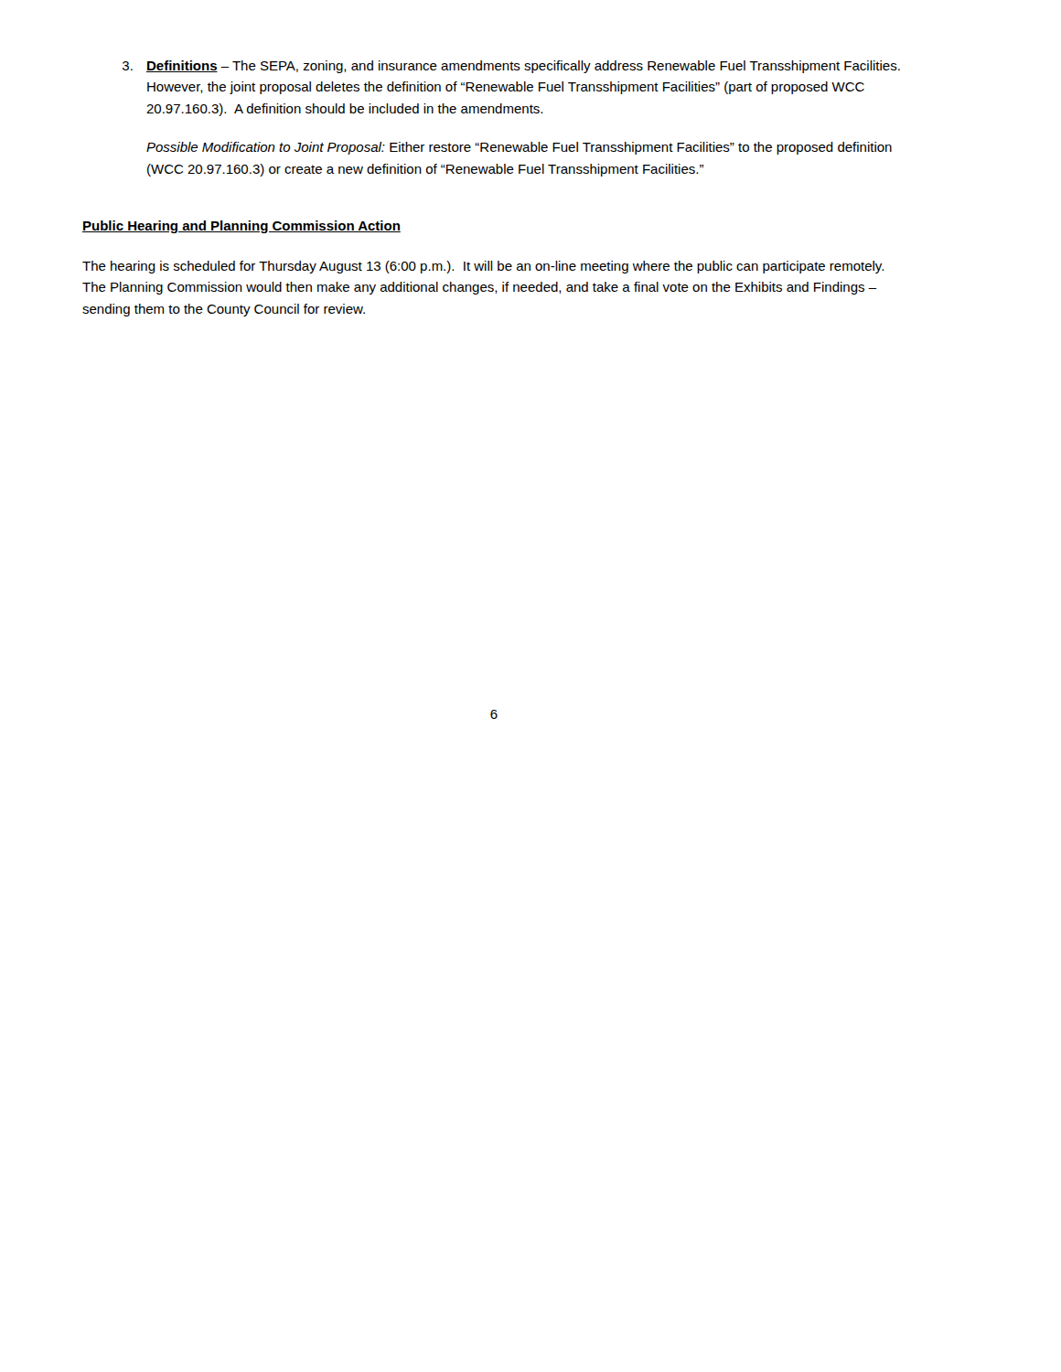Definitions – The SEPA, zoning, and insurance amendments specifically address Renewable Fuel Transshipment Facilities. However, the joint proposal deletes the definition of “Renewable Fuel Transshipment Facilities” (part of proposed WCC 20.97.160.3). A definition should be included in the amendments.
Possible Modification to Joint Proposal: Either restore “Renewable Fuel Transshipment Facilities” to the proposed definition (WCC 20.97.160.3) or create a new definition of “Renewable Fuel Transshipment Facilities.”
Public Hearing and Planning Commission Action
The hearing is scheduled for Thursday August 13 (6:00 p.m.). It will be an on-line meeting where the public can participate remotely. The Planning Commission would then make any additional changes, if needed, and take a final vote on the Exhibits and Findings – sending them to the County Council for review.
6